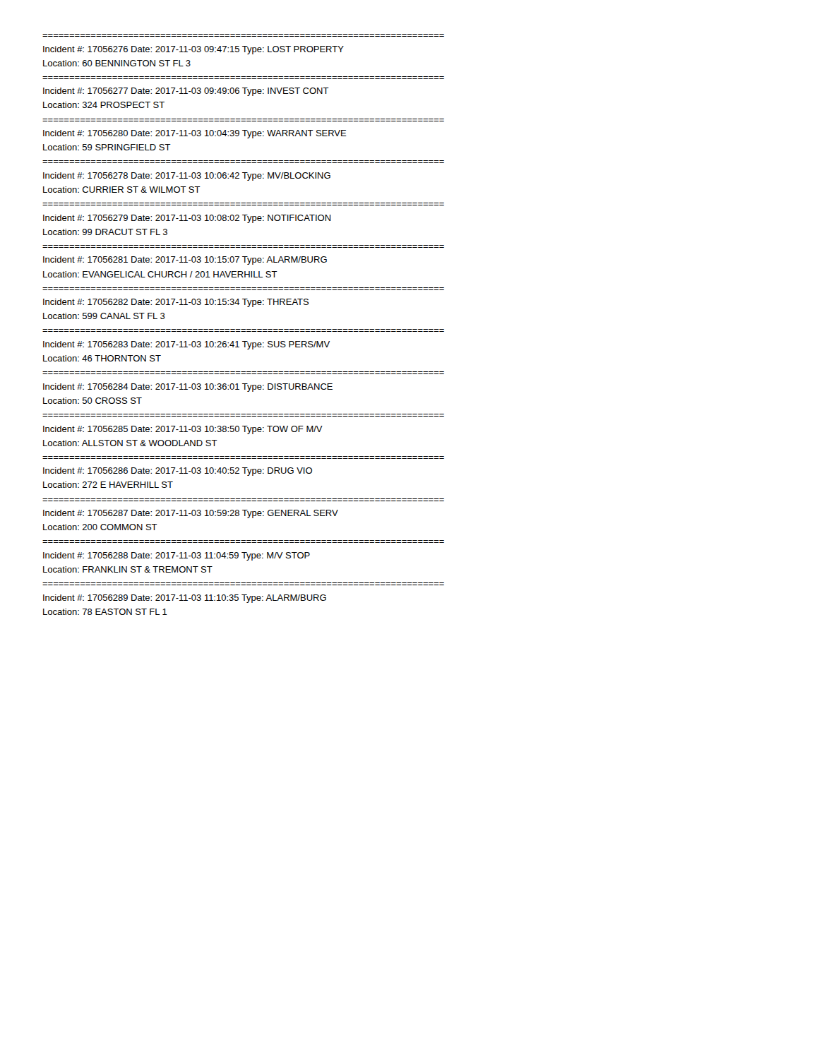===========================================================================
Incident #: 17056276 Date: 2017-11-03 09:47:15 Type: LOST PROPERTY
Location: 60 BENNINGTON ST FL 3
===========================================================================
Incident #: 17056277 Date: 2017-11-03 09:49:06 Type: INVEST CONT
Location: 324 PROSPECT ST
===========================================================================
Incident #: 17056280 Date: 2017-11-03 10:04:39 Type: WARRANT SERVE
Location: 59 SPRINGFIELD ST
===========================================================================
Incident #: 17056278 Date: 2017-11-03 10:06:42 Type: MV/BLOCKING
Location: CURRIER ST & WILMOT ST
===========================================================================
Incident #: 17056279 Date: 2017-11-03 10:08:02 Type: NOTIFICATION
Location: 99 DRACUT ST FL 3
===========================================================================
Incident #: 17056281 Date: 2017-11-03 10:15:07 Type: ALARM/BURG
Location: EVANGELICAL CHURCH / 201 HAVERHILL ST
===========================================================================
Incident #: 17056282 Date: 2017-11-03 10:15:34 Type: THREATS
Location: 599 CANAL ST FL 3
===========================================================================
Incident #: 17056283 Date: 2017-11-03 10:26:41 Type: SUS PERS/MV
Location: 46 THORNTON ST
===========================================================================
Incident #: 17056284 Date: 2017-11-03 10:36:01 Type: DISTURBANCE
Location: 50 CROSS ST
===========================================================================
Incident #: 17056285 Date: 2017-11-03 10:38:50 Type: TOW OF M/V
Location: ALLSTON ST & WOODLAND ST
===========================================================================
Incident #: 17056286 Date: 2017-11-03 10:40:52 Type: DRUG VIO
Location: 272 E HAVERHILL ST
===========================================================================
Incident #: 17056287 Date: 2017-11-03 10:59:28 Type: GENERAL SERV
Location: 200 COMMON ST
===========================================================================
Incident #: 17056288 Date: 2017-11-03 11:04:59 Type: M/V STOP
Location: FRANKLIN ST & TREMONT ST
===========================================================================
Incident #: 17056289 Date: 2017-11-03 11:10:35 Type: ALARM/BURG
Location: 78 EASTON ST FL 1